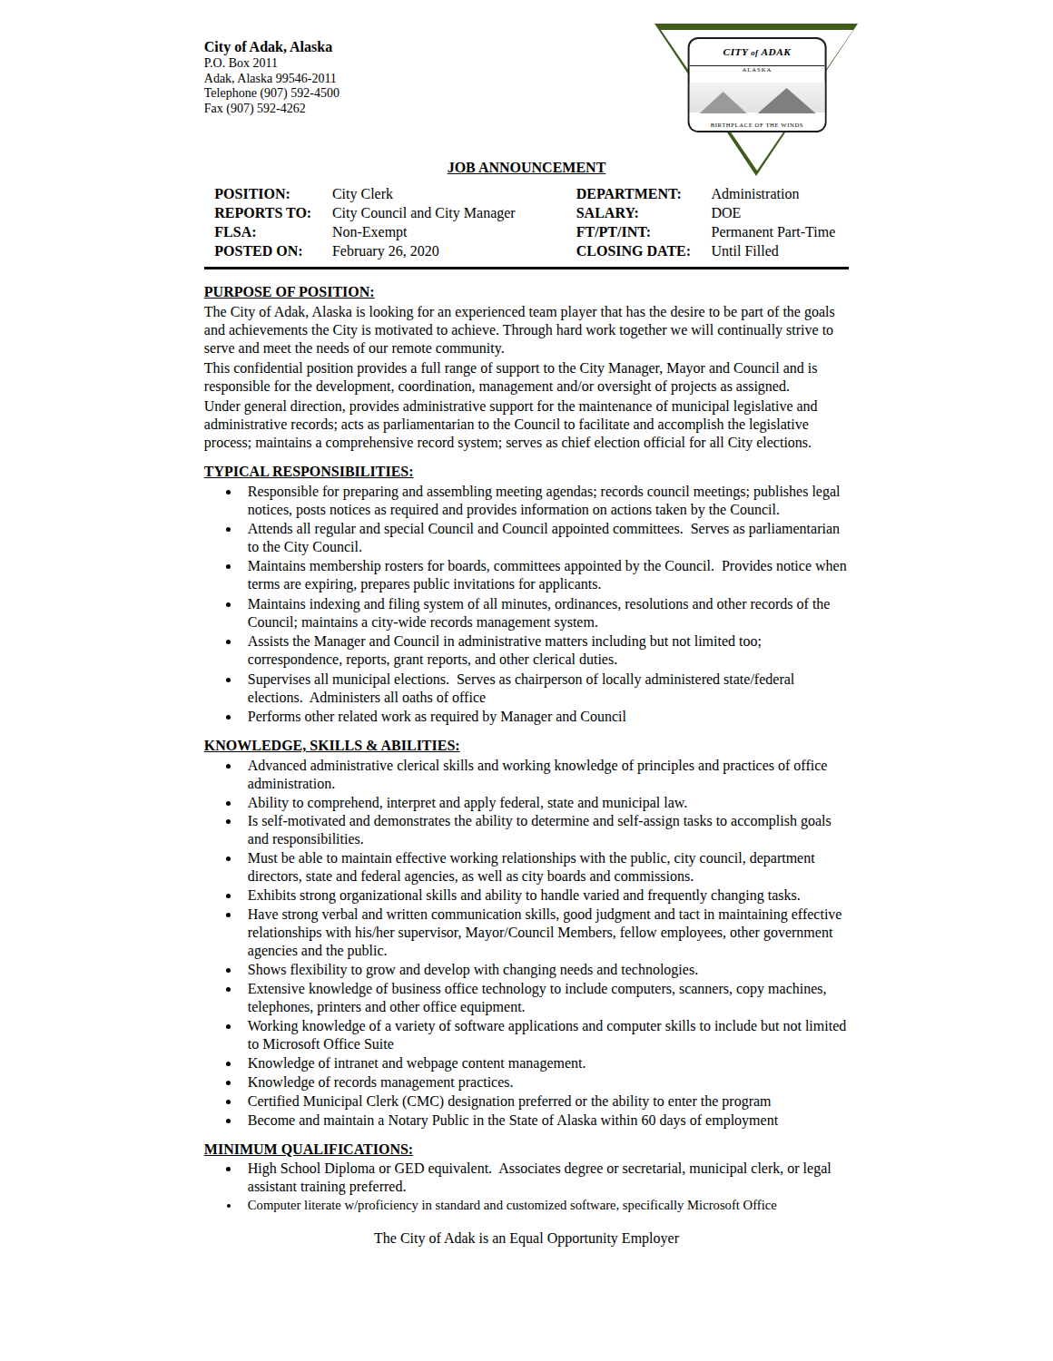City of Adak, Alaska
P.O. Box 2011
Adak, Alaska 99546-2011
Telephone (907) 592-4500
Fax (907) 592-4262
CITY of ADAK
ALASKA
BIRTHPLACE OF THE WINDS
JOB ANNOUNCEMENT
| POSITION: | City Clerk | DEPARTMENT: | Administration |
| REPORTS TO: | City Council and City Manager | SALARY: | DOE |
| FLSA: | Non-Exempt | FT/PT/INT: | Permanent Part-Time |
| POSTED ON: | February 26, 2020 | CLOSING DATE: | Until Filled |
PURPOSE OF POSITION:
The City of Adak, Alaska is looking for an experienced team player that has the desire to be part of the goals and achievements the City is motivated to achieve. Through hard work together we will continually strive to serve and meet the needs of our remote community.
This confidential position provides a full range of support to the City Manager, Mayor and Council and is responsible for the development, coordination, management and/or oversight of projects as assigned.
Under general direction, provides administrative support for the maintenance of municipal legislative and administrative records; acts as parliamentarian to the Council to facilitate and accomplish the legislative process; maintains a comprehensive record system; serves as chief election official for all City elections.
TYPICAL RESPONSIBILITIES:
Responsible for preparing and assembling meeting agendas; records council meetings; publishes legal notices, posts notices as required and provides information on actions taken by the Council.
Attends all regular and special Council and Council appointed committees. Serves as parliamentarian to the City Council.
Maintains membership rosters for boards, committees appointed by the Council. Provides notice when terms are expiring, prepares public invitations for applicants.
Maintains indexing and filing system of all minutes, ordinances, resolutions and other records of the Council; maintains a city-wide records management system.
Assists the Manager and Council in administrative matters including but not limited too; correspondence, reports, grant reports, and other clerical duties.
Supervises all municipal elections. Serves as chairperson of locally administered state/federal elections. Administers all oaths of office
Performs other related work as required by Manager and Council
KNOWLEDGE, SKILLS & ABILITIES:
Advanced administrative clerical skills and working knowledge of principles and practices of office administration.
Ability to comprehend, interpret and apply federal, state and municipal law.
Is self-motivated and demonstrates the ability to determine and self-assign tasks to accomplish goals and responsibilities.
Must be able to maintain effective working relationships with the public, city council, department directors, state and federal agencies, as well as city boards and commissions.
Exhibits strong organizational skills and ability to handle varied and frequently changing tasks.
Have strong verbal and written communication skills, good judgment and tact in maintaining effective relationships with his/her supervisor, Mayor/Council Members, fellow employees, other government agencies and the public.
Shows flexibility to grow and develop with changing needs and technologies.
Extensive knowledge of business office technology to include computers, scanners, copy machines, telephones, printers and other office equipment.
Working knowledge of a variety of software applications and computer skills to include but not limited to Microsoft Office Suite
Knowledge of intranet and webpage content management.
Knowledge of records management practices.
Certified Municipal Clerk (CMC) designation preferred or the ability to enter the program
Become and maintain a Notary Public in the State of Alaska within 60 days of employment
MINIMUM QUALIFICATIONS:
High School Diploma or GED equivalent. Associates degree or secretarial, municipal clerk, or legal assistant training preferred.
Computer literate w/proficiency in standard and customized software, specifically Microsoft Office
The City of Adak is an Equal Opportunity Employer